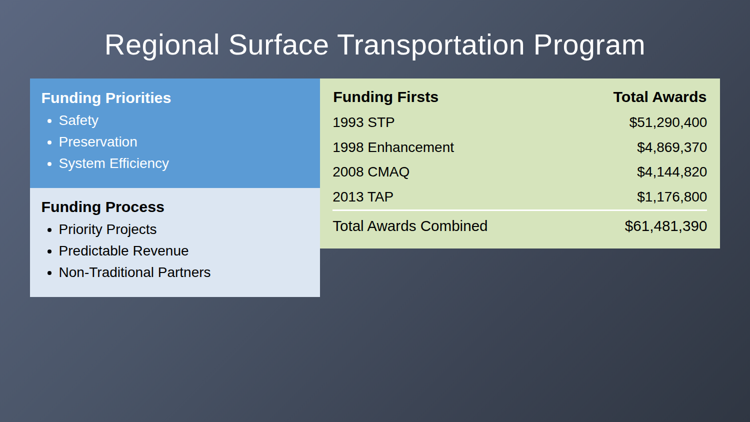Regional Surface Transportation Program
| Funding Priorities Safety Preservation System Efficiency Funding Process Priority Projects Predictable Revenue Non-Traditional Partners | / Funding Firsts / Total Awards / / --- / --- / / 1993 STP / $51,290,400 / / 1998 Enhancement / $4,869,370 / / 2008 CMAQ / $4,144,820 / / 2013 TAP / $1,176,800 / / Total Awards Combined / $61,481,390 / |